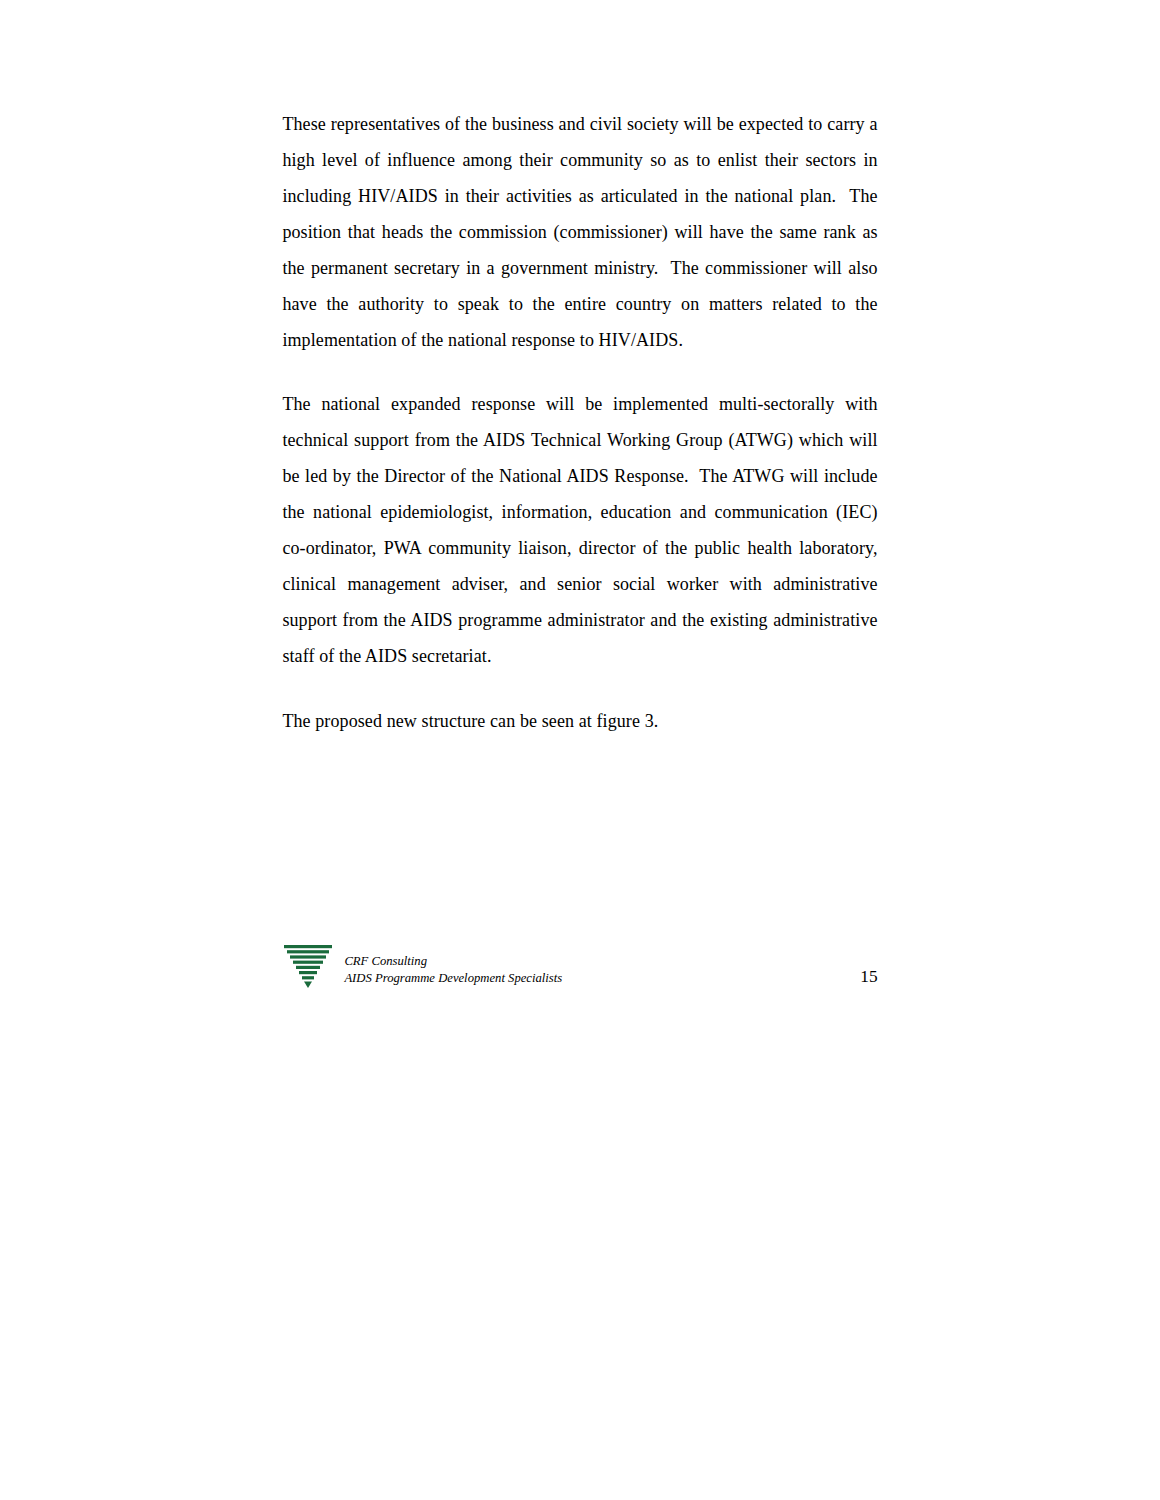These representatives of the business and civil society will be expected to carry a high level of influence among their community so as to enlist their sectors in including HIV/AIDS in their activities as articulated in the national plan. The position that heads the commission (commissioner) will have the same rank as the permanent secretary in a government ministry. The commissioner will also have the authority to speak to the entire country on matters related to the implementation of the national response to HIV/AIDS.
The national expanded response will be implemented multi-sectorally with technical support from the AIDS Technical Working Group (ATWG) which will be led by the Director of the National AIDS Response. The ATWG will include the national epidemiologist, information, education and communication (IEC) co-ordinator, PWA community liaison, director of the public health laboratory, clinical management adviser, and senior social worker with administrative support from the AIDS programme administrator and the existing administrative staff of the AIDS secretariat.
The proposed new structure can be seen at figure 3.
CRF Consulting
AIDS Programme Development Specialists
15